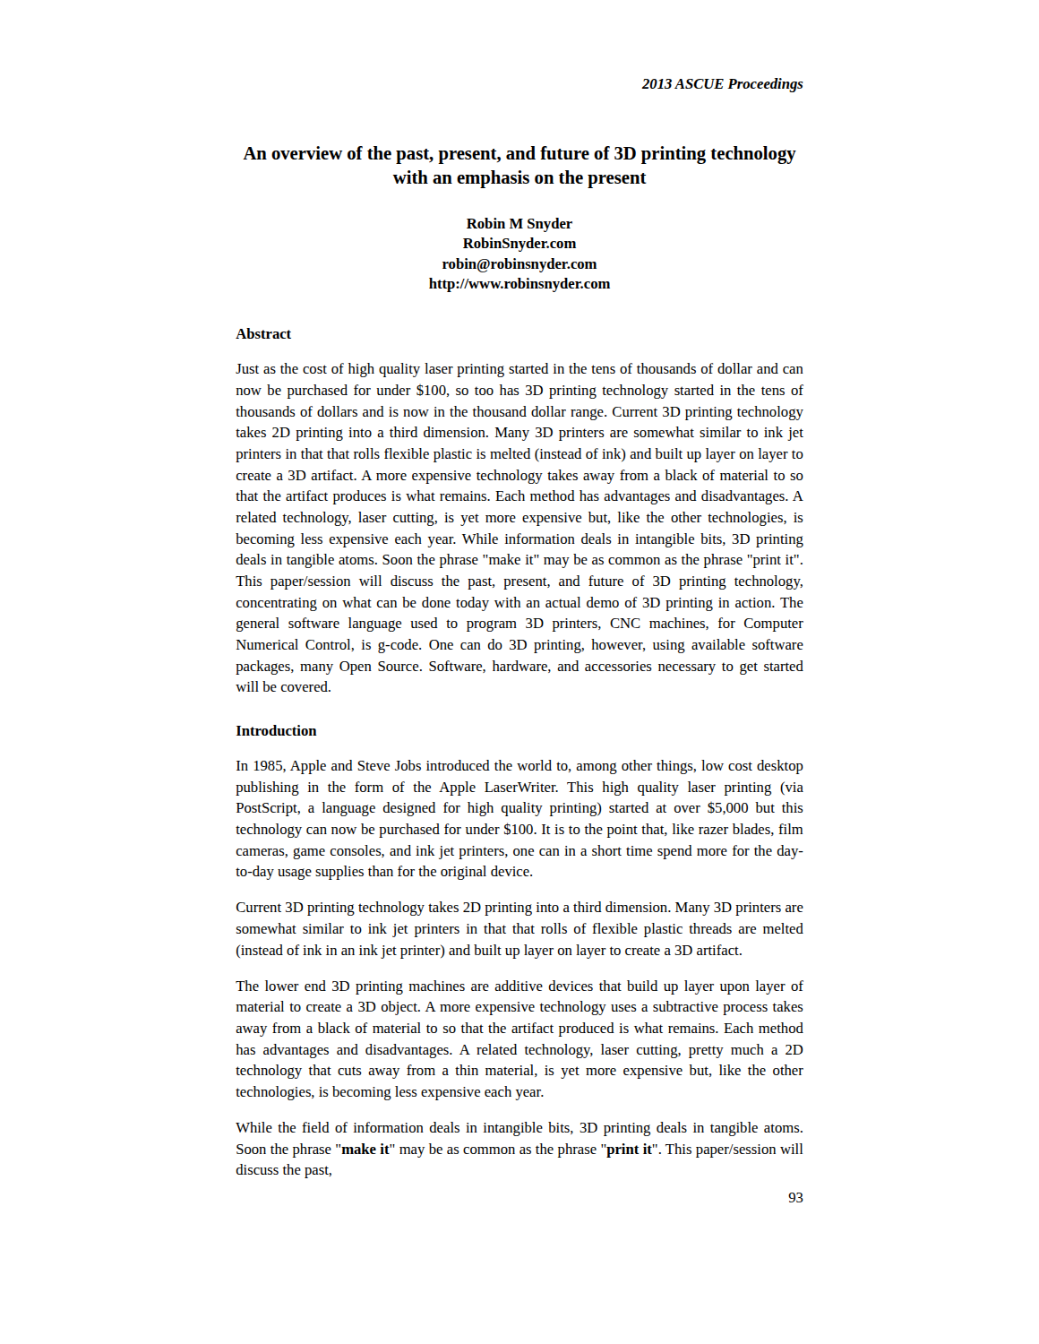2013 ASCUE Proceedings
An overview of the past, present, and future of 3D printing technology
with an emphasis on the present
Robin M Snyder
RobinSnyder.com
robin@robinsnyder.com
http://www.robinsnyder.com
Abstract
Just as the cost of high quality laser printing started in the tens of thousands of dollar and can now be purchased for under $100, so too has 3D printing technology started in the tens of thousands of dollars and is now in the thousand dollar range. Current 3D printing technology takes 2D printing into a third dimension. Many 3D printers are somewhat similar to ink jet printers in that that rolls flexible plastic is melted (instead of ink) and built up layer on layer to create a 3D artifact. A more expensive technology takes away from a black of material to so that the artifact produces is what remains. Each method has advantages and disadvantages. A related technology, laser cutting, is yet more expensive but, like the other technologies, is becoming less expensive each year. While information deals in intangible bits, 3D printing deals in tangible atoms. Soon the phrase "make it" may be as common as the phrase "print it". This paper/session will discuss the past, present, and future of 3D printing technology, concentrating on what can be done today with an actual demo of 3D printing in action. The general software language used to program 3D printers, CNC machines, for Computer Numerical Control, is g-code. One can do 3D printing, however, using available software packages, many Open Source. Software, hardware, and accessories necessary to get started will be covered.
Introduction
In 1985, Apple and Steve Jobs introduced the world to, among other things, low cost desktop publishing in the form of the Apple LaserWriter. This high quality laser printing (via PostScript, a language designed for high quality printing) started at over $5,000 but this technology can now be purchased for under $100. It is to the point that, like razer blades, film cameras, game consoles, and ink jet printers, one can in a short time spend more for the day-to-day usage supplies than for the original device.
Current 3D printing technology takes 2D printing into a third dimension. Many 3D printers are somewhat similar to ink jet printers in that that rolls of flexible plastic threads are melted (instead of ink in an ink jet printer) and built up layer on layer to create a 3D artifact.
The lower end 3D printing machines are additive devices that build up layer upon layer of material to create a 3D object. A more expensive technology uses a subtractive process takes away from a black of material to so that the artifact produced is what remains. Each method has advantages and disadvantages. A related technology, laser cutting, pretty much a 2D technology that cuts away from a thin material, is yet more expensive but, like the other technologies, is becoming less expensive each year.
While the field of information deals in intangible bits, 3D printing deals in tangible atoms. Soon the phrase "make it" may be as common as the phrase "print it". This paper/session will discuss the past,
93